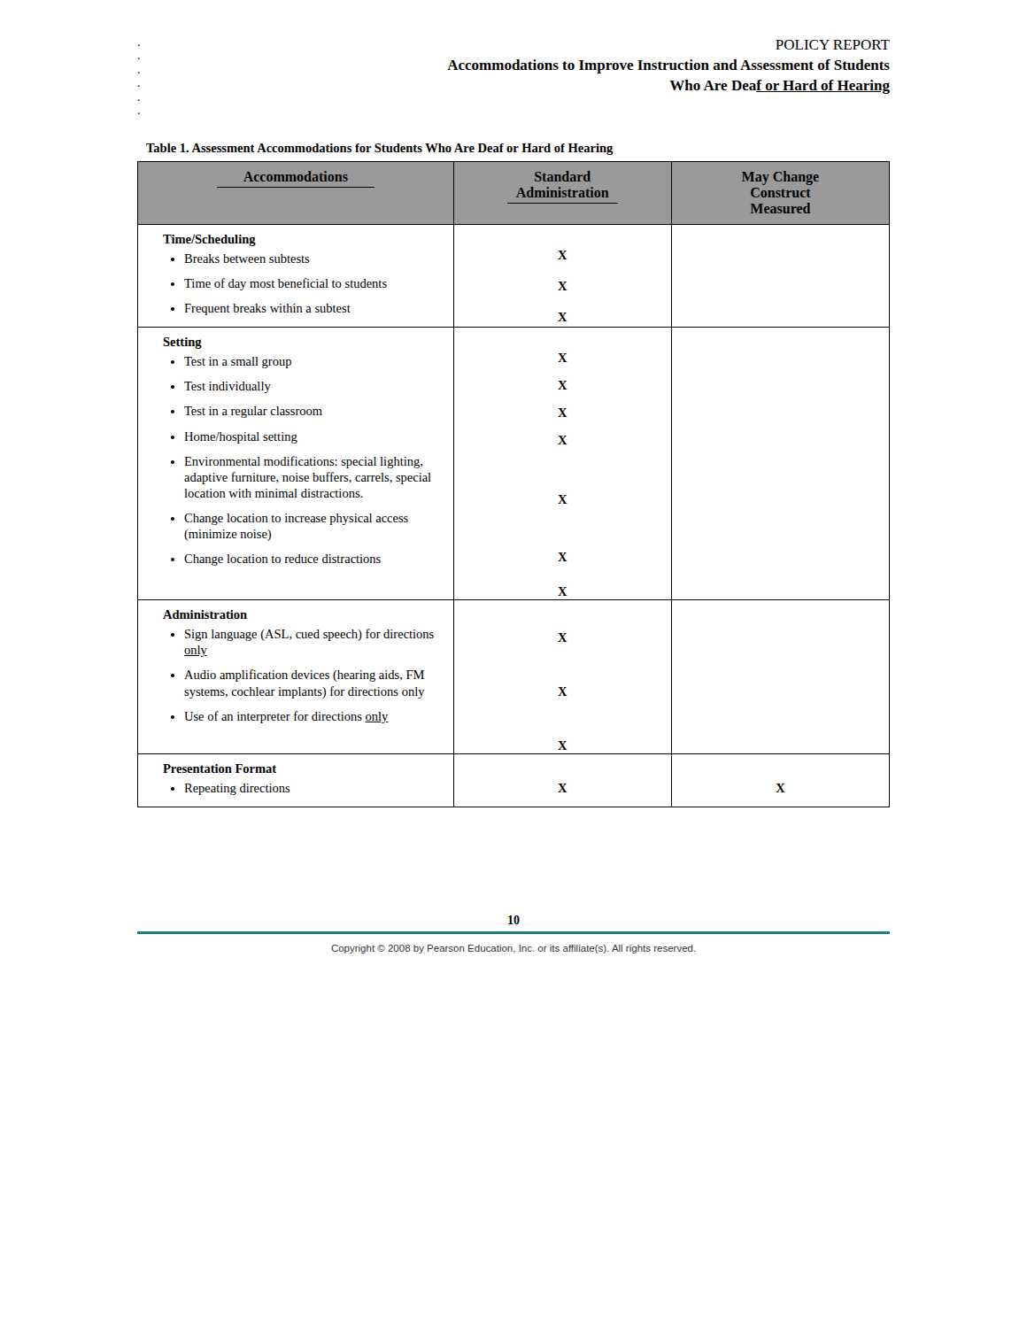......
POLICY REPORT
Accommodations to Improve Instruction and Assessment of Students
Who Are Deaf or Hard of Hearing
Table 1. Assessment Accommodations for Students Who Are Deaf or Hard of Hearing
| Accommodations | Standard Administration | May Change Construct Measured |
| --- | --- | --- |
| Time/Scheduling Breaks between subtests Time of day most beneficial to students Frequent breaks within a subtest | X X X | |
| Setting Test in a small group Test individually Test in a regular classroom Home/hospital setting Environmental modifications: special lighting, adaptive furniture, noise buffers, carrels, special location with minimal distractions. Change location to increase physical access (minimize noise) Change location to reduce distractions | X X X X X X X | |
| Administration Sign language (ASL, cued speech) for directions only Audio amplification devices (hearing aids, FM systems, cochlear implants) for directions only Use of an interpreter for directions only | X X X | |
| Presentation Format Repeating directions | X | X |
10
Copyright © 2008 by Pearson Education, Inc. or its affiliate(s). All rights reserved.